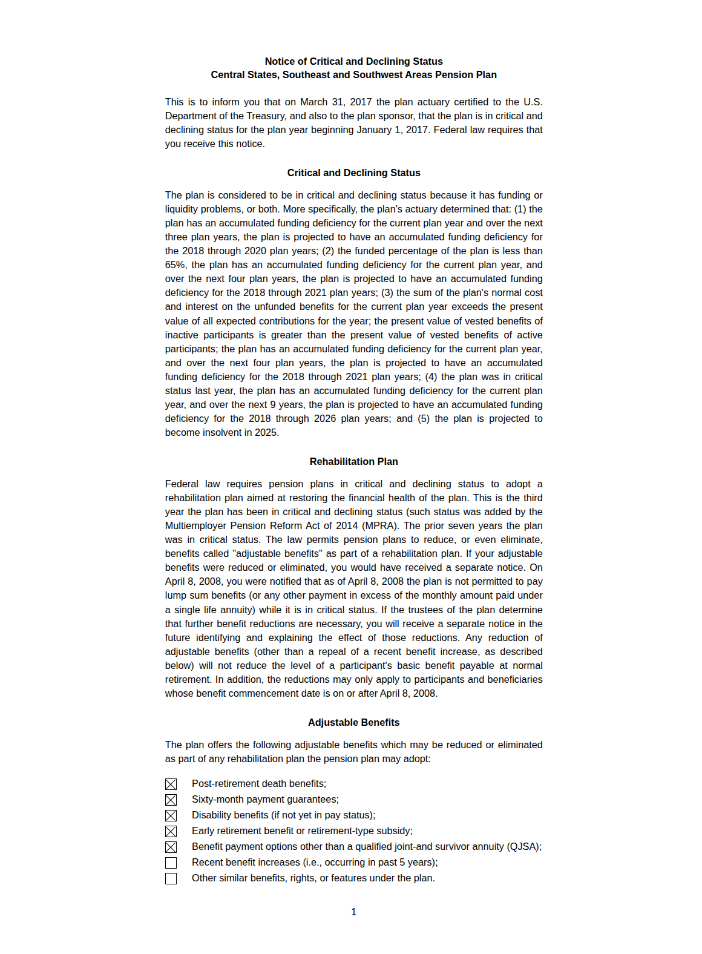Notice of Critical and Declining Status
Central States, Southeast and Southwest Areas Pension Plan
This is to inform you that on March 31, 2017 the plan actuary certified to the U.S. Department of the Treasury, and also to the plan sponsor, that the plan is in critical and declining status for the plan year beginning January 1, 2017. Federal law requires that you receive this notice.
Critical and Declining Status
The plan is considered to be in critical and declining status because it has funding or liquidity problems, or both. More specifically, the plan's actuary determined that: (1) the plan has an accumulated funding deficiency for the current plan year and over the next three plan years, the plan is projected to have an accumulated funding deficiency for the 2018 through 2020 plan years; (2) the funded percentage of the plan is less than 65%, the plan has an accumulated funding deficiency for the current plan year, and over the next four plan years, the plan is projected to have an accumulated funding deficiency for the 2018 through 2021 plan years; (3) the sum of the plan's normal cost and interest on the unfunded benefits for the current plan year exceeds the present value of all expected contributions for the year; the present value of vested benefits of inactive participants is greater than the present value of vested benefits of active participants; the plan has an accumulated funding deficiency for the current plan year, and over the next four plan years, the plan is projected to have an accumulated funding deficiency for the 2018 through 2021 plan years; (4) the plan was in critical status last year, the plan has an accumulated funding deficiency for the current plan year, and over the next 9 years, the plan is projected to have an accumulated funding deficiency for the 2018 through 2026 plan years; and (5) the plan is projected to become insolvent in 2025.
Rehabilitation Plan
Federal law requires pension plans in critical and declining status to adopt a rehabilitation plan aimed at restoring the financial health of the plan. This is the third year the plan has been in critical and declining status (such status was added by the Multiemployer Pension Reform Act of 2014 (MPRA). The prior seven years the plan was in critical status. The law permits pension plans to reduce, or even eliminate, benefits called "adjustable benefits" as part of a rehabilitation plan. If your adjustable benefits were reduced or eliminated, you would have received a separate notice. On April 8, 2008, you were notified that as of April 8, 2008 the plan is not permitted to pay lump sum benefits (or any other payment in excess of the monthly amount paid under a single life annuity) while it is in critical status. If the trustees of the plan determine that further benefit reductions are necessary, you will receive a separate notice in the future identifying and explaining the effect of those reductions. Any reduction of adjustable benefits (other than a repeal of a recent benefit increase, as described below) will not reduce the level of a participant's basic benefit payable at normal retirement. In addition, the reductions may only apply to participants and beneficiaries whose benefit commencement date is on or after April 8, 2008.
Adjustable Benefits
The plan offers the following adjustable benefits which may be reduced or eliminated as part of any rehabilitation plan the pension plan may adopt:
Post-retirement death benefits;
Sixty-month payment guarantees;
Disability benefits (if not yet in pay status);
Early retirement benefit or retirement-type subsidy;
Benefit payment options other than a qualified joint-and survivor annuity (QJSA);
Recent benefit increases (i.e., occurring in past 5 years);
Other similar benefits, rights, or features under the plan.
1